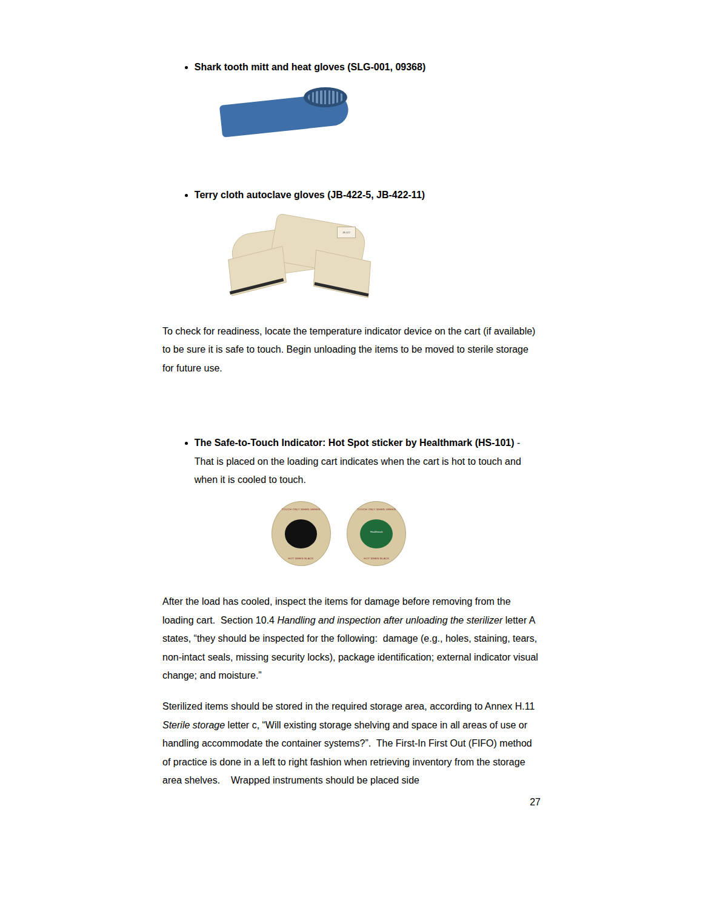Shark tooth mitt and heat gloves (SLG-001, 09368)
Terry cloth autoclave gloves (JB-422-5, JB-422-11)
JB-422
To check for readiness, locate the temperature indicator device on the cart (if available) to be sure it is safe to touch. Begin unloading the items to be moved to sterile storage for future use.
The Safe-to-Touch Indicator: Hot Spot sticker by Healthmark (HS-101) - That is placed on the loading cart indicates when the cart is hot to touch and when it is cooled to touch.
TOUCH ONLY WHEN GREEN
HOT WHEN BLACK
TOUCH ONLY WHEN GREEN
Healthmark
HOT WHEN BLACK
After the load has cooled, inspect the items for damage before removing from the loading cart. Section 10.4 Handling and inspection after unloading the sterilizer letter A states, “they should be inspected for the following: damage (e.g., holes, staining, tears, non-intact seals, missing security locks), package identification; external indicator visual change; and moisture.”
Sterilized items should be stored in the required storage area, according to Annex H.11 Sterile storage letter c, “Will existing storage shelving and space in all areas of use or handling accommodate the container systems?”. The First-In First Out (FIFO) method of practice is done in a left to right fashion when retrieving inventory from the storage area shelves. Wrapped instruments should be placed side
27